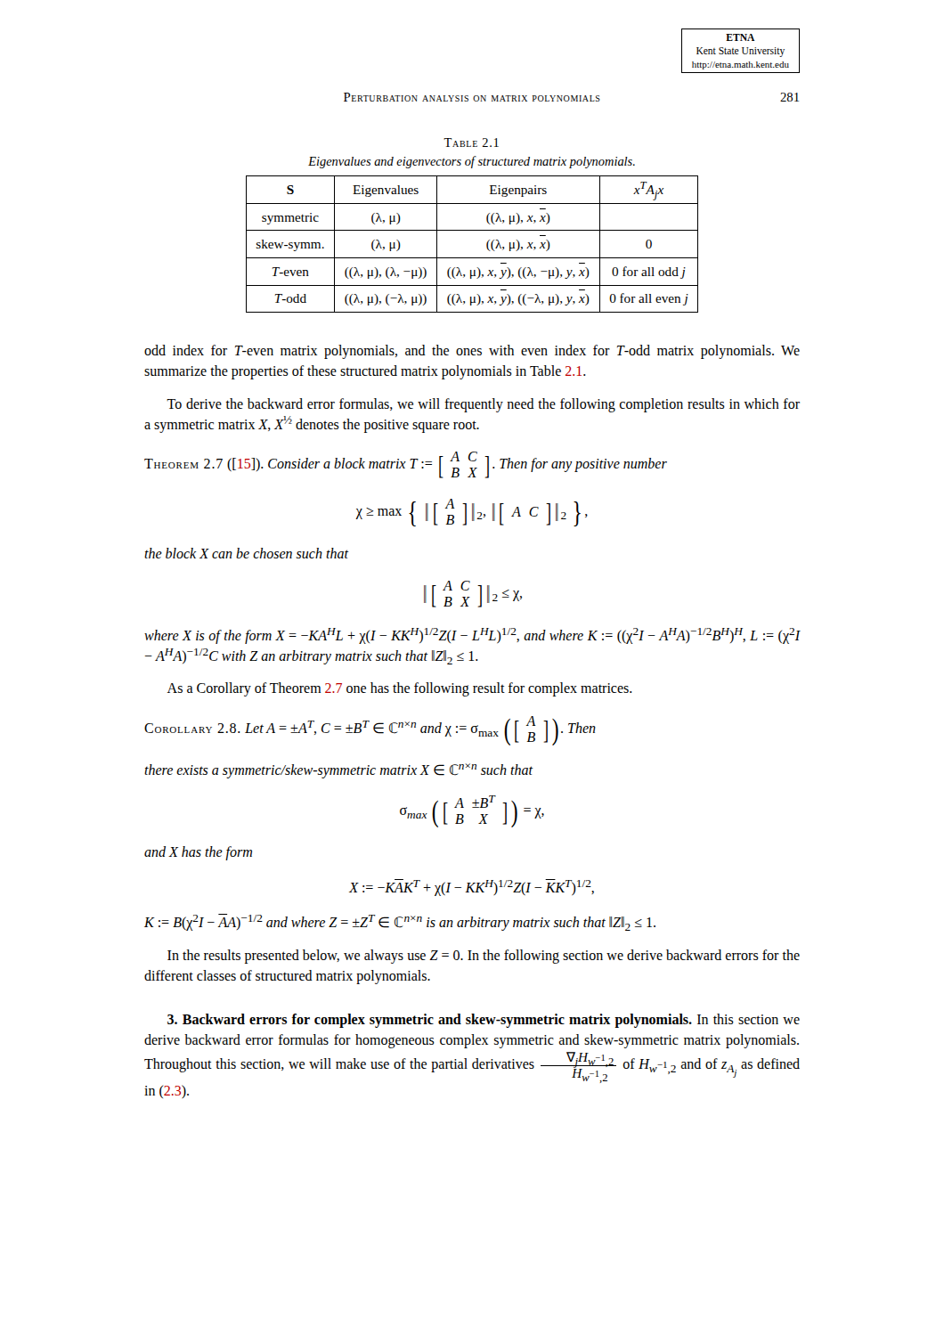ETNA
Kent State University
http://etna.math.kent.edu
Perturbation analysis on matrix polynomials 281
Table 2.1 Eigenvalues and eigenvectors of structured matrix polynomials.
| S | Eigenvalues | Eigenpairs | x T A j x |
| --- | --- | --- | --- |
| symmetric | (λ, μ) | ((λ, μ), x , x ) | |
| skew-symm. | (λ, μ) | ((λ, μ), x , x ) | 0 |
| T -even | ((λ, μ), (λ, −μ)) | ((λ, μ), x , y ), ((λ, −μ), y , x ) | 0 for all odd j |
| T -odd | ((λ, μ), (−λ, μ)) | ((λ, μ), x , y ), ((−λ, μ), y , x ) | 0 for all even j |
odd index for T-even matrix polynomials, and the ones with even index for T-odd matrix polynomials. We summarize the properties of these structured matrix polynomials in Table 2.1.
To derive the backward error formulas, we will frequently need the following completion results in which for a symmetric matrix X, X½ denotes the positive square root.
Theorem 2.7 ([15]). Consider a block matrix T := [
| A | C |
| B | X |
]. Then for any positive number
χ ≥ max { ‖[
| A |
| B |
]‖2, ‖[
| A | C |
]‖2 },
the block X can be chosen such that
‖[
| A | C |
| B | X |
]‖2 ≤ χ,
where X is of the form X = −KAHL + χ(I − KKH)1/2Z(I − LHL)1/2, and where K := ((χ2I − AHA)−1/2BH)H, L := (χ2I − AHA)−1/2C with Z an arbitrary matrix such that ‖Z‖2 ≤ 1.
As a Corollary of Theorem 2.7 one has the following result for complex matrices.
Corollary 2.8. Let A = ±AT, C = ±BT ∈ ℂn×n and χ := σmax ([
| A |
| B |
]). Then
there exists a symmetric/skew-symmetric matrix X ∈ ℂn×n such that
σmax ([
| A | ± B T |
| B | X |
]) = χ,
and X has the form
X := −KAKT + χ(I − KKH)1/2Z(I − KKT)1/2,
K := B(χ2I − AA)−1/2 and where Z = ±ZT ∈ ℂn×n is an arbitrary matrix such that ‖Z‖2 ≤ 1.
In the results presented below, we always use Z = 0. In the following section we derive backward errors for the different classes of structured matrix polynomials.
3. Backward errors for complex symmetric and skew-symmetric matrix polynomials. In this section we derive backward error formulas for homogeneous complex symmetric and skew-symmetric matrix polynomials. Throughout this section, we will make use of the partial derivatives ∇jHw−1,2 Hw−1,2 of Hw−1,2 and of zAj as defined in (2.3).